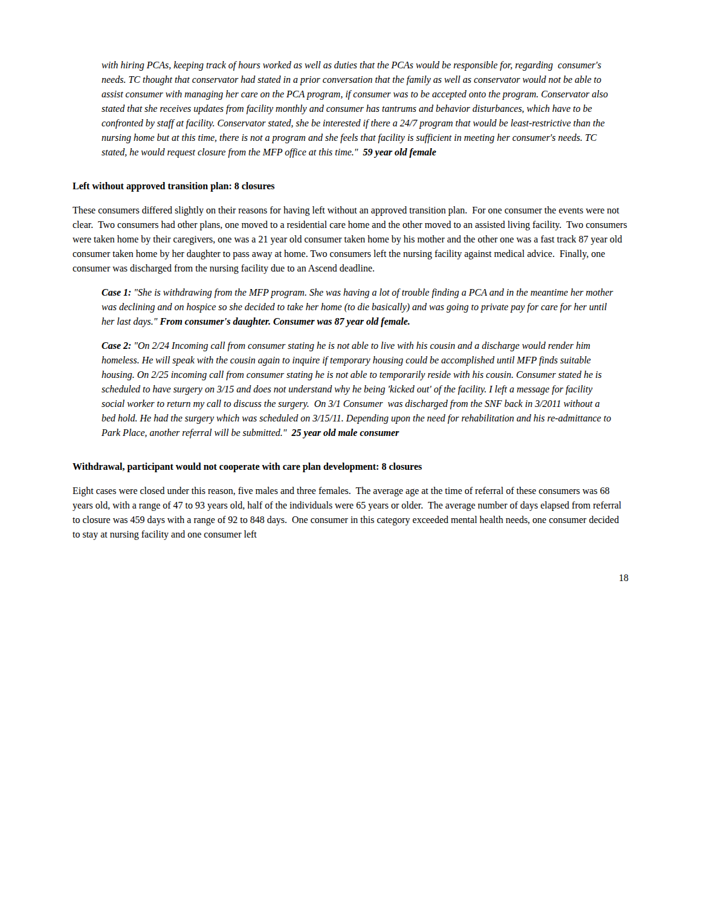with hiring PCAs, keeping track of hours worked as well as duties that the PCAs would be responsible for, regarding consumer's needs. TC thought that conservator had stated in a prior conversation that the family as well as conservator would not be able to assist consumer with managing her care on the PCA program, if consumer was to be accepted onto the program. Conservator also stated that she receives updates from facility monthly and consumer has tantrums and behavior disturbances, which have to be confronted by staff at facility. Conservator stated, she be interested if there a 24/7 program that would be least-restrictive than the nursing home but at this time, there is not a program and she feels that facility is sufficient in meeting her consumer's needs. TC stated, he would request closure from the MFP office at this time." 59 year old female
Left without approved transition plan: 8 closures
These consumers differed slightly on their reasons for having left without an approved transition plan. For one consumer the events were not clear. Two consumers had other plans, one moved to a residential care home and the other moved to an assisted living facility. Two consumers were taken home by their caregivers, one was a 21 year old consumer taken home by his mother and the other one was a fast track 87 year old consumer taken home by her daughter to pass away at home. Two consumers left the nursing facility against medical advice. Finally, one consumer was discharged from the nursing facility due to an Ascend deadline.
Case 1: "She is withdrawing from the MFP program. She was having a lot of trouble finding a PCA and in the meantime her mother was declining and on hospice so she decided to take her home (to die basically) and was going to private pay for care for her until her last days." From consumer's daughter. Consumer was 87 year old female.
Case 2: "On 2/24 Incoming call from consumer stating he is not able to live with his cousin and a discharge would render him homeless. He will speak with the cousin again to inquire if temporary housing could be accomplished until MFP finds suitable housing. On 2/25 incoming call from consumer stating he is not able to temporarily reside with his cousin. Consumer stated he is scheduled to have surgery on 3/15 and does not understand why he being 'kicked out' of the facility. I left a message for facility social worker to return my call to discuss the surgery. On 3/1 Consumer was discharged from the SNF back in 3/2011 without a bed hold. He had the surgery which was scheduled on 3/15/11. Depending upon the need for rehabilitation and his re-admittance to Park Place, another referral will be submitted." 25 year old male consumer
Withdrawal, participant would not cooperate with care plan development: 8 closures
Eight cases were closed under this reason, five males and three females. The average age at the time of referral of these consumers was 68 years old, with a range of 47 to 93 years old, half of the individuals were 65 years or older. The average number of days elapsed from referral to closure was 459 days with a range of 92 to 848 days. One consumer in this category exceeded mental health needs, one consumer decided to stay at nursing facility and one consumer left
18